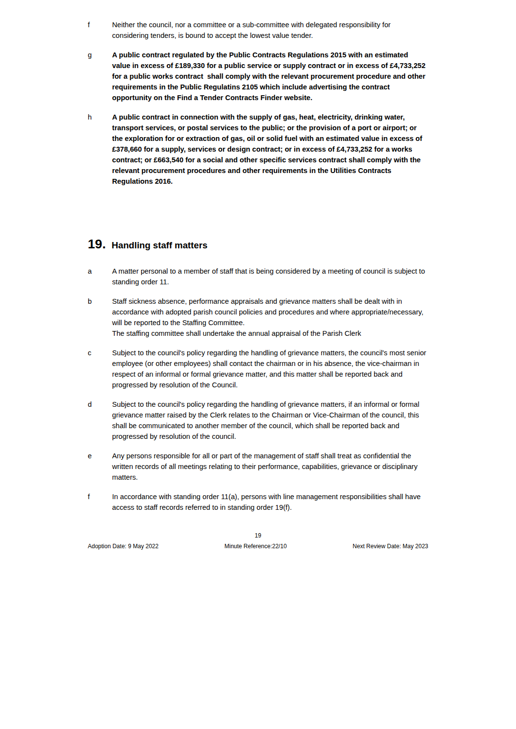f
Neither the council, nor a committee or a sub-committee with delegated responsibility for considering tenders, is bound to accept the lowest value tender.
g
A public contract regulated by the Public Contracts Regulations 2015 with an estimated value in excess of £189,330 for a public service or supply contract or in excess of £4,733,252 for a public works contract shall comply with the relevant procurement procedure and other requirements in the Public Regulatins 2105 which include advertising the contract opportunity on the Find a Tender Contracts Finder website.
h
A public contract in connection with the supply of gas, heat, electricity, drinking water, transport services, or postal services to the public; or the provision of a port or airport; or the exploration for or extraction of gas, oil or solid fuel with an estimated value in excess of £378,660 for a supply, services or design contract; or in excess of £4,733,252 for a works contract; or £663,540 for a social and other specific services contract shall comply with the relevant procurement procedures and other requirements in the Utilities Contracts Regulations 2016.
19. Handling staff matters
a
A matter personal to a member of staff that is being considered by a meeting of council is subject to standing order 11.
b
Staff sickness absence, performance appraisals and grievance matters shall be dealt with in accordance with adopted parish council policies and procedures and where appropriate/necessary, will be reported to the Staffing Committee.
The staffing committee shall undertake the annual appraisal of the Parish Clerk
c
Subject to the council's policy regarding the handling of grievance matters, the council's most senior employee (or other employees) shall contact the chairman or in his absence, the vice-chairman in respect of an informal or formal grievance matter, and this matter shall be reported back and progressed by resolution of the Council.
d
Subject to the council's policy regarding the handling of grievance matters, if an informal or formal grievance matter raised by the Clerk relates to the Chairman or Vice-Chairman of the council, this shall be communicated to another member of the council, which shall be reported back and progressed by resolution of the council.
e
Any persons responsible for all or part of the management of staff shall treat as confidential the written records of all meetings relating to their performance, capabilities, grievance or disciplinary matters.
f
In accordance with standing order 11(a), persons with line management responsibilities shall have access to staff records referred to in standing order 19(f).
19
Adoption Date: 9 May 2022 Minute Reference:22/10 Next Review Date: May 2023